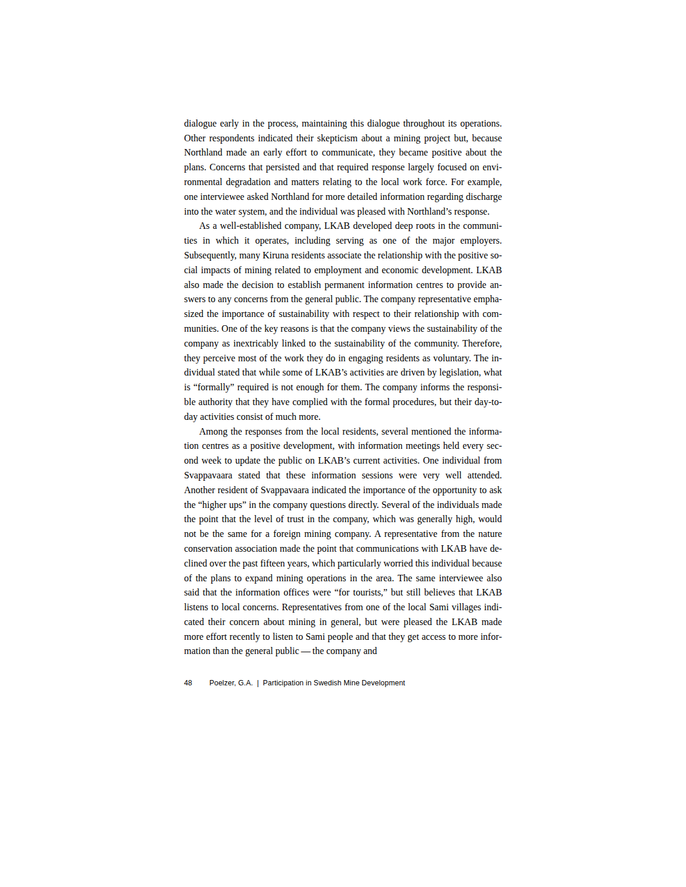dialogue early in the process, maintaining this dialogue throughout its operations. Other respondents indicated their skepticism about a mining project but, because Northland made an early effort to communicate, they became positive about the plans. Concerns that persisted and that required response largely focused on environmental degradation and matters relating to the local work force. For example, one interviewee asked Northland for more detailed information regarding discharge into the water system, and the individual was pleased with Northland’s response.
As a well-established company, LKAB developed deep roots in the communities in which it operates, including serving as one of the major employers. Subsequently, many Kiruna residents associate the relationship with the positive social impacts of mining related to employment and economic development. LKAB also made the decision to establish permanent information centres to provide answers to any concerns from the general public. The company representative emphasized the importance of sustainability with respect to their relationship with communities. One of the key reasons is that the company views the sustainability of the company as inextricably linked to the sustainability of the community. Therefore, they perceive most of the work they do in engaging residents as voluntary. The individual stated that while some of LKAB’s activities are driven by legislation, what is “formally” required is not enough for them. The company informs the responsible authority that they have complied with the formal procedures, but their day-to-day activities consist of much more.
Among the responses from the local residents, several mentioned the information centres as a positive development, with information meetings held every second week to update the public on LKAB’s current activities. One individual from Svappavaara stated that these information sessions were very well attended. Another resident of Svappavaara indicated the importance of the opportunity to ask the “higher ups” in the company questions directly. Several of the individuals made the point that the level of trust in the company, which was generally high, would not be the same for a foreign mining company. A representative from the nature conservation association made the point that communications with LKAB have declined over the past fifteen years, which particularly worried this individual because of the plans to expand mining operations in the area. The same interviewee also said that the information offices were “for tourists,” but still believes that LKAB listens to local concerns. Representatives from one of the local Sami villages indicated their concern about mining in general, but were pleased the LKAB made more effort recently to listen to Sami people and that they get access to more information than the general public — the company and
48 Poelzer, G.A.|Participation in Swedish Mine Development